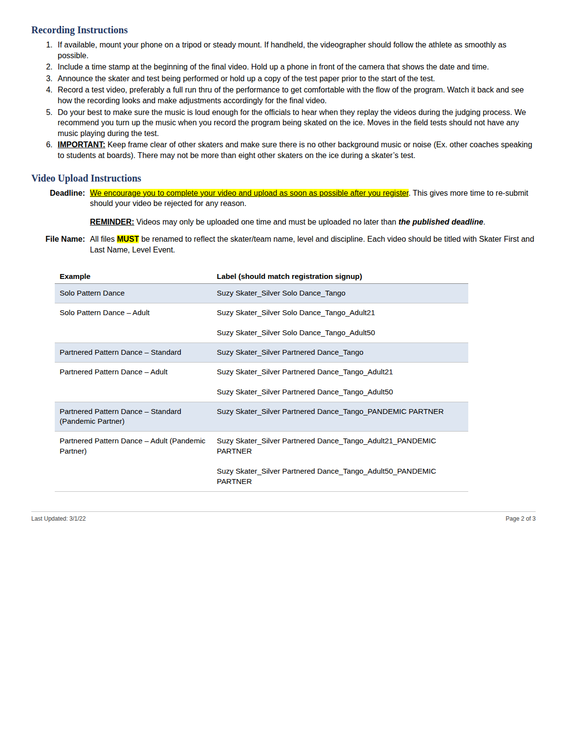Recording Instructions
If available, mount your phone on a tripod or steady mount. If handheld, the videographer should follow the athlete as smoothly as possible.
Include a time stamp at the beginning of the final video. Hold up a phone in front of the camera that shows the date and time.
Announce the skater and test being performed or hold up a copy of the test paper prior to the start of the test.
Record a test video, preferably a full run thru of the performance to get comfortable with the flow of the program. Watch it back and see how the recording looks and make adjustments accordingly for the final video.
Do your best to make sure the music is loud enough for the officials to hear when they replay the videos during the judging process. We recommend you turn up the music when you record the program being skated on the ice. Moves in the field tests should not have any music playing during the test.
IMPORTANT: Keep frame clear of other skaters and make sure there is no other background music or noise (Ex. other coaches speaking to students at boards). There may not be more than eight other skaters on the ice during a skater’s test.
Video Upload Instructions
| Deadline: | We encourage you to complete your video and upload as soon as possible after you register . This gives more time to re-submit should your video be rejected for any reason. REMINDER: Videos may only be uploaded one time and must be uploaded no later than the published deadline . |
| File Name: | All files MUST be renamed to reflect the skater/team name, level and discipline. Each video should be titled with Skater First and Last Name, Level Event. |
| Example | Label (should match registration signup) |
| --- | --- |
| Solo Pattern Dance | Suzy Skater_Silver Solo Dance_Tango |
| Solo Pattern Dance – Adult | Suzy Skater_Silver Solo Dance_Tango_Adult21 Suzy Skater_Silver Solo Dance_Tango_Adult50 |
| Partnered Pattern Dance – Standard | Suzy Skater_Silver Partnered Dance_Tango |
| Partnered Pattern Dance – Adult | Suzy Skater_Silver Partnered Dance_Tango_Adult21 Suzy Skater_Silver Partnered Dance_Tango_Adult50 |
| Partnered Pattern Dance – Standard (Pandemic Partner) | Suzy Skater_Silver Partnered Dance_Tango_PANDEMIC PARTNER |
| Partnered Pattern Dance – Adult (Pandemic Partner) | Suzy Skater_Silver Partnered Dance_Tango_Adult21_PANDEMIC PARTNER Suzy Skater_Silver Partnered Dance_Tango_Adult50_PANDEMIC PARTNER |
Last Updated: 3/1/22 Page 2 of 3